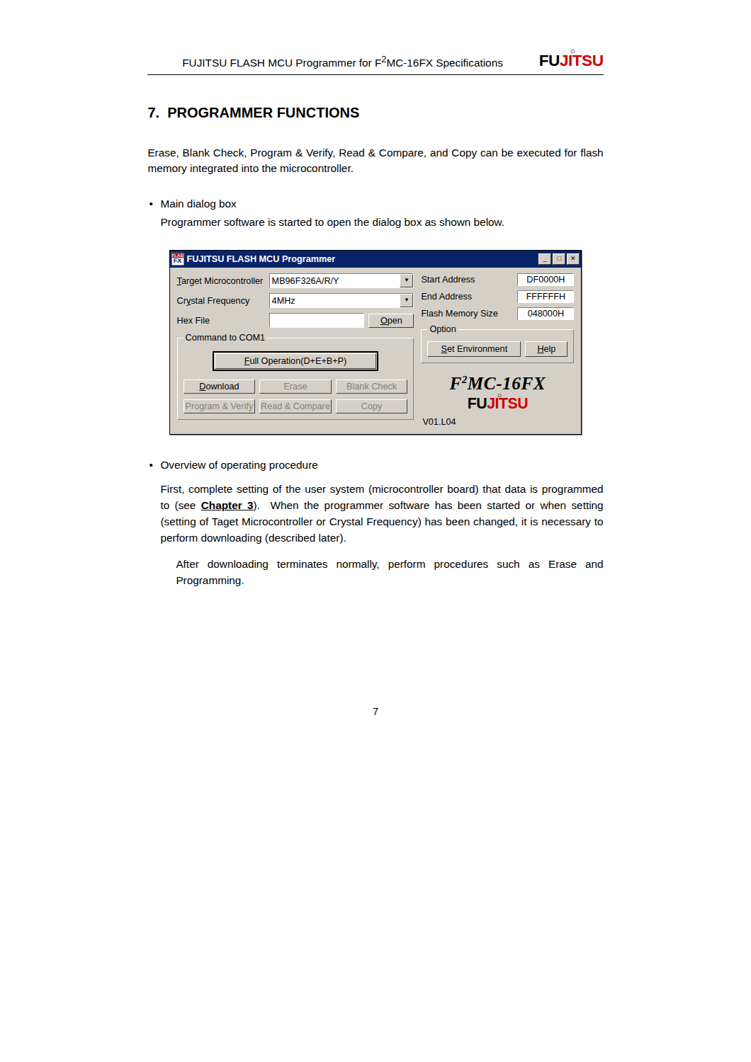FUJITSU FLASH MCU Programmer for F2MC-16FX Specifications
○FU JITSU
7. PROGRAMMER FUNCTIONS
Erase, Blank Check, Program & Verify, Read & Compare, and Copy can be executed for flash memory integrated into the microcontroller.
Main dialog box
Programmer software is started to open the dialog box as shown below.
FLASH
FX
FUJITSU FLASH MCU Programmer
_
□
✕
Target Microcontroller
MB96F326A/R/Y
▼
Crystal Frequency
4MHz
▼
Hex File
Open
Command to COM1
Full Operation(D+E+B+P)
Download
Erase
Blank Check
Program & Verify
Read & Compare
Copy
Start Address
DF0000H
End Address
FFFFFFH
Flash Memory Size
048000H
Option
Set Environment
Help
F2MC-16FX
○FU JITSU
V01.L04
Overview of operating procedure
First, complete setting of the user system (microcontroller board) that data is programmed to (see Chapter 3). When the programmer software has been started or when setting (setting of Taget Microcontroller or Crystal Frequency) has been changed, it is necessary to perform downloading (described later).
After downloading terminates normally, perform procedures such as Erase and Programming.
7